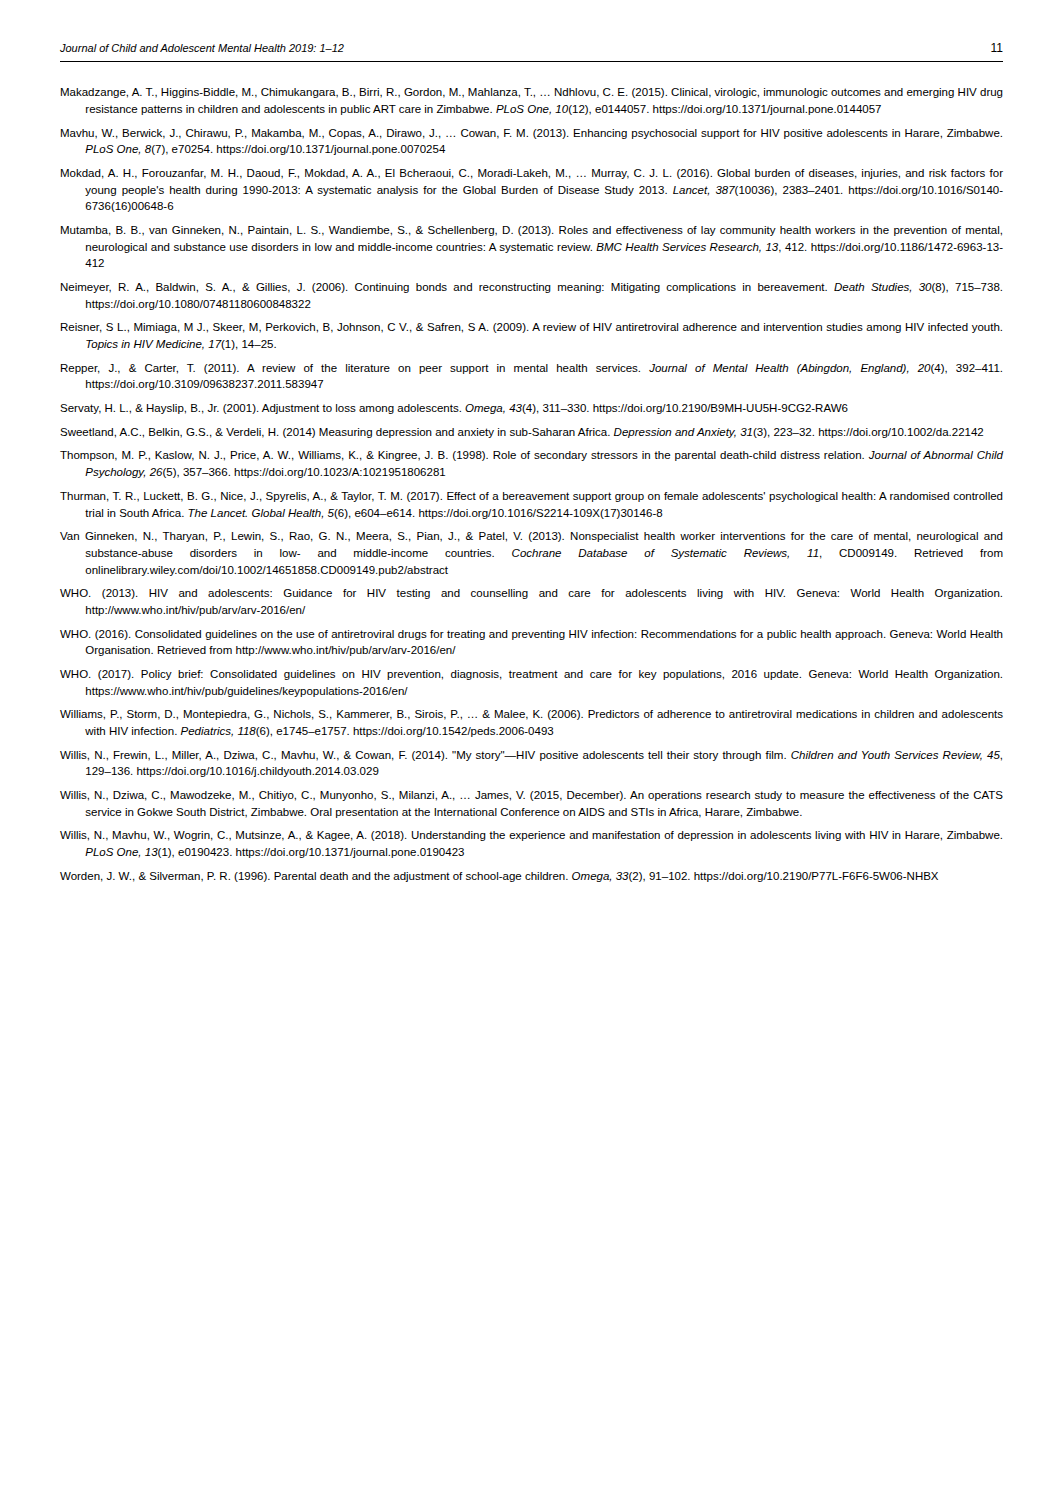Journal of Child and Adolescent Mental Health 2019: 1–12 11
Makadzange, A. T., Higgins-Biddle, M., Chimukangara, B., Birri, R., Gordon, M., Mahlanza, T., … Ndhlovu, C. E. (2015). Clinical, virologic, immunologic outcomes and emerging HIV drug resistance patterns in children and adolescents in public ART care in Zimbabwe. PLoS One, 10(12), e0144057. https://doi.org/10.1371/journal.pone.0144057
Mavhu, W., Berwick, J., Chirawu, P., Makamba, M., Copas, A., Dirawo, J., … Cowan, F. M. (2013). Enhancing psychosocial support for HIV positive adolescents in Harare, Zimbabwe. PLoS One, 8(7), e70254. https://doi.org/10.1371/journal.pone.0070254
Mokdad, A. H., Forouzanfar, M. H., Daoud, F., Mokdad, A. A., El Bcheraoui, C., Moradi-Lakeh, M., … Murray, C. J. L. (2016). Global burden of diseases, injuries, and risk factors for young people's health during 1990-2013: A systematic analysis for the Global Burden of Disease Study 2013. Lancet, 387(10036), 2383–2401. https://doi.org/10.1016/S0140-6736(16)00648-6
Mutamba, B. B., van Ginneken, N., Paintain, L. S., Wandiembe, S., & Schellenberg, D. (2013). Roles and effectiveness of lay community health workers in the prevention of mental, neurological and substance use disorders in low and middle-income countries: A systematic review. BMC Health Services Research, 13, 412. https://doi.org/10.1186/1472-6963-13-412
Neimeyer, R. A., Baldwin, S. A., & Gillies, J. (2006). Continuing bonds and reconstructing meaning: Mitigating complications in bereavement. Death Studies, 30(8), 715–738. https://doi.org/10.1080/07481180600848322
Reisner, S L., Mimiaga, M J., Skeer, M, Perkovich, B, Johnson, C V., & Safren, S A. (2009). A review of HIV antiretroviral adherence and intervention studies among HIV infected youth. Topics in HIV Medicine, 17(1), 14–25.
Repper, J., & Carter, T. (2011). A review of the literature on peer support in mental health services. Journal of Mental Health (Abingdon, England), 20(4), 392–411. https://doi.org/10.3109/09638237.2011.583947
Servaty, H. L., & Hayslip, B., Jr. (2001). Adjustment to loss among adolescents. Omega, 43(4), 311–330. https://doi.org/10.2190/B9MH-UU5H-9CG2-RAW6
Sweetland, A.C., Belkin, G.S., & Verdeli, H. (2014) Measuring depression and anxiety in sub-Saharan Africa. Depression and Anxiety, 31(3), 223–32. https://doi.org/10.1002/da.22142
Thompson, M. P., Kaslow, N. J., Price, A. W., Williams, K., & Kingree, J. B. (1998). Role of secondary stressors in the parental death-child distress relation. Journal of Abnormal Child Psychology, 26(5), 357–366. https://doi.org/10.1023/A:1021951806281
Thurman, T. R., Luckett, B. G., Nice, J., Spyrelis, A., & Taylor, T. M. (2017). Effect of a bereavement support group on female adolescents' psychological health: A randomised controlled trial in South Africa. The Lancet. Global Health, 5(6), e604–e614. https://doi.org/10.1016/S2214-109X(17)30146-8
Van Ginneken, N., Tharyan, P., Lewin, S., Rao, G. N., Meera, S., Pian, J., & Patel, V. (2013). Nonspecialist health worker interventions for the care of mental, neurological and substance-abuse disorders in low- and middle-income countries. Cochrane Database of Systematic Reviews, 11, CD009149. Retrieved from onlinelibrary.wiley.com/doi/10.1002/14651858.CD009149.pub2/abstract
WHO. (2013). HIV and adolescents: Guidance for HIV testing and counselling and care for adolescents living with HIV. Geneva: World Health Organization. http://www.who.int/hiv/pub/arv/arv-2016/en/
WHO. (2016). Consolidated guidelines on the use of antiretroviral drugs for treating and preventing HIV infection: Recommendations for a public health approach. Geneva: World Health Organisation. Retrieved from http://www.who.int/hiv/pub/arv/arv-2016/en/
WHO. (2017). Policy brief: Consolidated guidelines on HIV prevention, diagnosis, treatment and care for key populations, 2016 update. Geneva: World Health Organization. https://www.who.int/hiv/pub/guidelines/keypopulations-2016/en/
Williams, P., Storm, D., Montepiedra, G., Nichols, S., Kammerer, B., Sirois, P., … & Malee, K. (2006). Predictors of adherence to antiretroviral medications in children and adolescents with HIV infection. Pediatrics, 118(6), e1745–e1757. https://doi.org/10.1542/peds.2006-0493
Willis, N., Frewin, L., Miller, A., Dziwa, C., Mavhu, W., & Cowan, F. (2014). "My story"—HIV positive adolescents tell their story through film. Children and Youth Services Review, 45, 129–136. https://doi.org/10.1016/j.childyouth.2014.03.029
Willis, N., Dziwa, C., Mawodzeke, M., Chitiyo, C., Munyonho, S., Milanzi, A., … James, V. (2015, December). An operations research study to measure the effectiveness of the CATS service in Gokwe South District, Zimbabwe. Oral presentation at the International Conference on AIDS and STIs in Africa, Harare, Zimbabwe.
Willis, N., Mavhu, W., Wogrin, C., Mutsinze, A., & Kagee, A. (2018). Understanding the experience and manifestation of depression in adolescents living with HIV in Harare, Zimbabwe. PLoS One, 13(1), e0190423. https://doi.org/10.1371/journal.pone.0190423
Worden, J. W., & Silverman, P. R. (1996). Parental death and the adjustment of school-age children. Omega, 33(2), 91–102. https://doi.org/10.2190/P77L-F6F6-5W06-NHBX